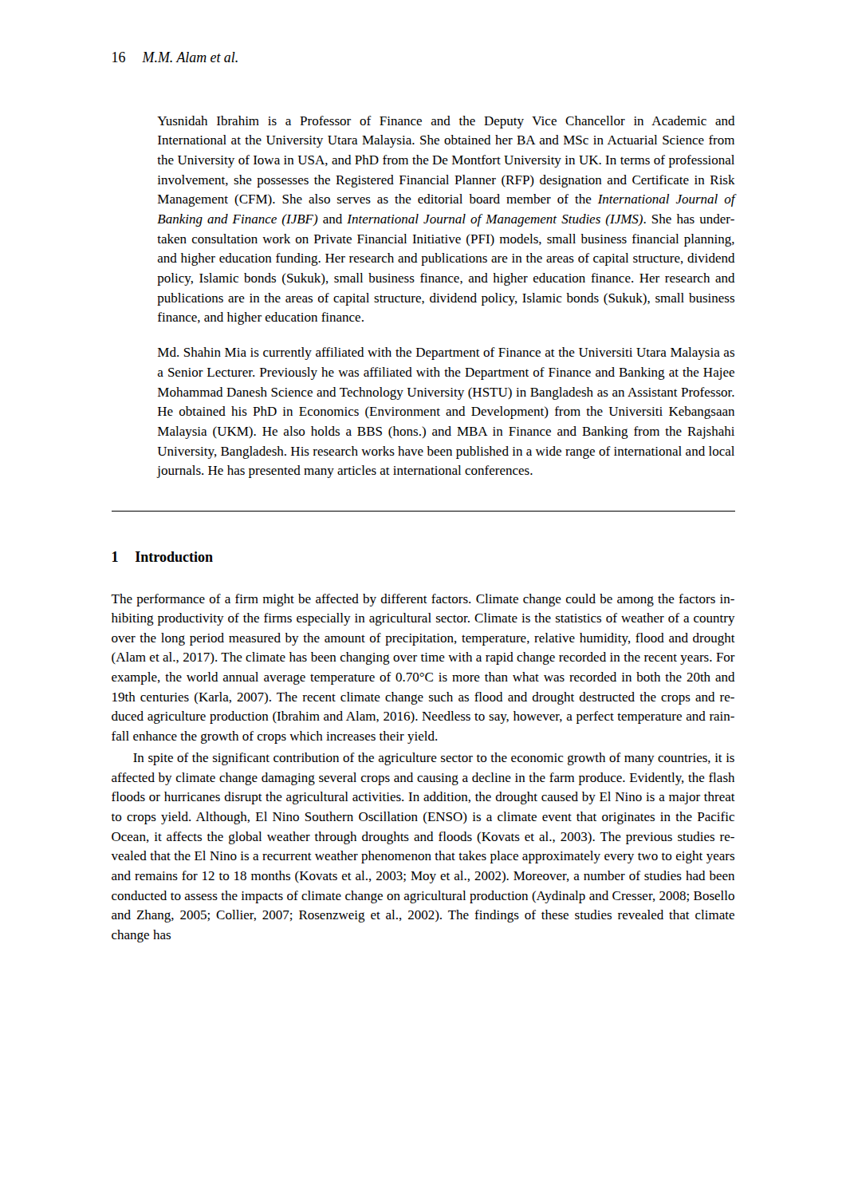16 M.M. Alam et al.
Yusnidah Ibrahim is a Professor of Finance and the Deputy Vice Chancellor in Academic and International at the University Utara Malaysia. She obtained her BA and MSc in Actuarial Science from the University of Iowa in USA, and PhD from the De Montfort University in UK. In terms of professional involvement, she possesses the Registered Financial Planner (RFP) designation and Certificate in Risk Management (CFM). She also serves as the editorial board member of the International Journal of Banking and Finance (IJBF) and International Journal of Management Studies (IJMS). She has undertaken consultation work on Private Financial Initiative (PFI) models, small business financial planning, and higher education funding. Her research and publications are in the areas of capital structure, dividend policy, Islamic bonds (Sukuk), small business finance, and higher education finance. Her research and publications are in the areas of capital structure, dividend policy, Islamic bonds (Sukuk), small business finance, and higher education finance.
Md. Shahin Mia is currently affiliated with the Department of Finance at the Universiti Utara Malaysia as a Senior Lecturer. Previously he was affiliated with the Department of Finance and Banking at the Hajee Mohammad Danesh Science and Technology University (HSTU) in Bangladesh as an Assistant Professor. He obtained his PhD in Economics (Environment and Development) from the Universiti Kebangsaan Malaysia (UKM). He also holds a BBS (hons.) and MBA in Finance and Banking from the Rajshahi University, Bangladesh. His research works have been published in a wide range of international and local journals. He has presented many articles at international conferences.
1 Introduction
The performance of a firm might be affected by different factors. Climate change could be among the factors inhibiting productivity of the firms especially in agricultural sector. Climate is the statistics of weather of a country over the long period measured by the amount of precipitation, temperature, relative humidity, flood and drought (Alam et al., 2017). The climate has been changing over time with a rapid change recorded in the recent years. For example, the world annual average temperature of 0.70°C is more than what was recorded in both the 20th and 19th centuries (Karla, 2007). The recent climate change such as flood and drought destructed the crops and reduced agriculture production (Ibrahim and Alam, 2016). Needless to say, however, a perfect temperature and rainfall enhance the growth of crops which increases their yield.
In spite of the significant contribution of the agriculture sector to the economic growth of many countries, it is affected by climate change damaging several crops and causing a decline in the farm produce. Evidently, the flash floods or hurricanes disrupt the agricultural activities. In addition, the drought caused by El Nino is a major threat to crops yield. Although, El Nino Southern Oscillation (ENSO) is a climate event that originates in the Pacific Ocean, it affects the global weather through droughts and floods (Kovats et al., 2003). The previous studies revealed that the El Nino is a recurrent weather phenomenon that takes place approximately every two to eight years and remains for 12 to 18 months (Kovats et al., 2003; Moy et al., 2002). Moreover, a number of studies had been conducted to assess the impacts of climate change on agricultural production (Aydinalp and Cresser, 2008; Bosello and Zhang, 2005; Collier, 2007; Rosenzweig et al., 2002). The findings of these studies revealed that climate change has